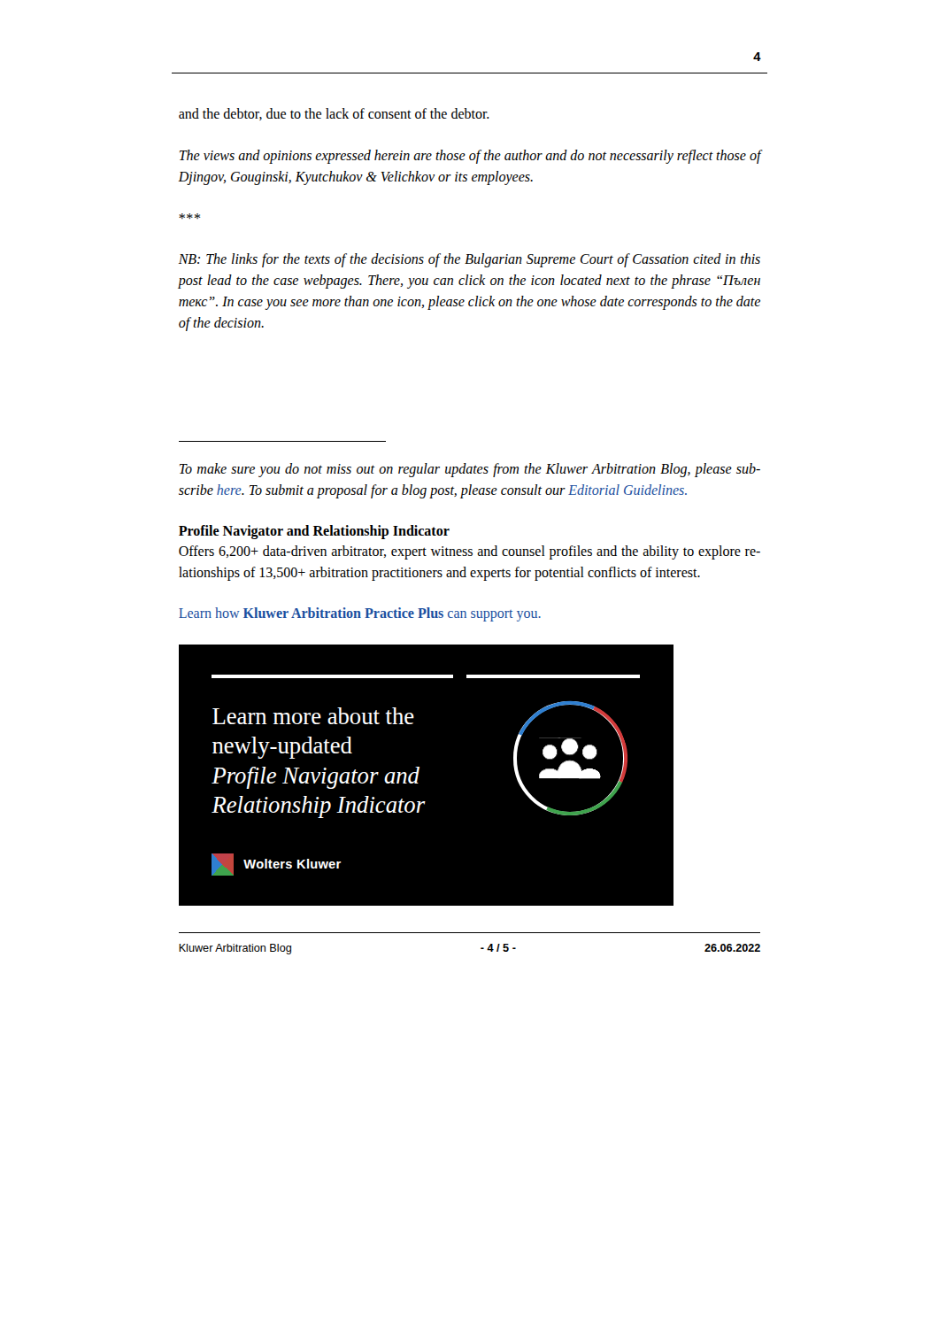4
and the debtor, due to the lack of consent of the debtor.
The views and opinions expressed herein are those of the author and do not necessarily reflect those of Djingov, Gouginski, Kyutchukov & Velichkov or its employees.
***
NB: The links for the texts of the decisions of the Bulgarian Supreme Court of Cassation cited in this post lead to the case webpages. There, you can click on the icon located next to the phrase “Пълен текс”. In case you see more than one icon, please click on the one whose date corresponds to the date of the decision.
To make sure you do not miss out on regular updates from the Kluwer Arbitration Blog, please subscribe here. To submit a proposal for a blog post, please consult our Editorial Guidelines.
Profile Navigator and Relationship Indicator
Offers 6,200+ data-driven arbitrator, expert witness and counsel profiles and the ability to explore relationships of 13,500+ arbitration practitioners and experts for potential conflicts of interest.
Learn how Kluwer Arbitration Practice Plus can support you.
Learn more about the
newly-updated
Profile Navigator and Relationship Indicator
Wolters Kluwer
Kluwer Arbitration Blog
- 4 / 5 -
26.06.2022